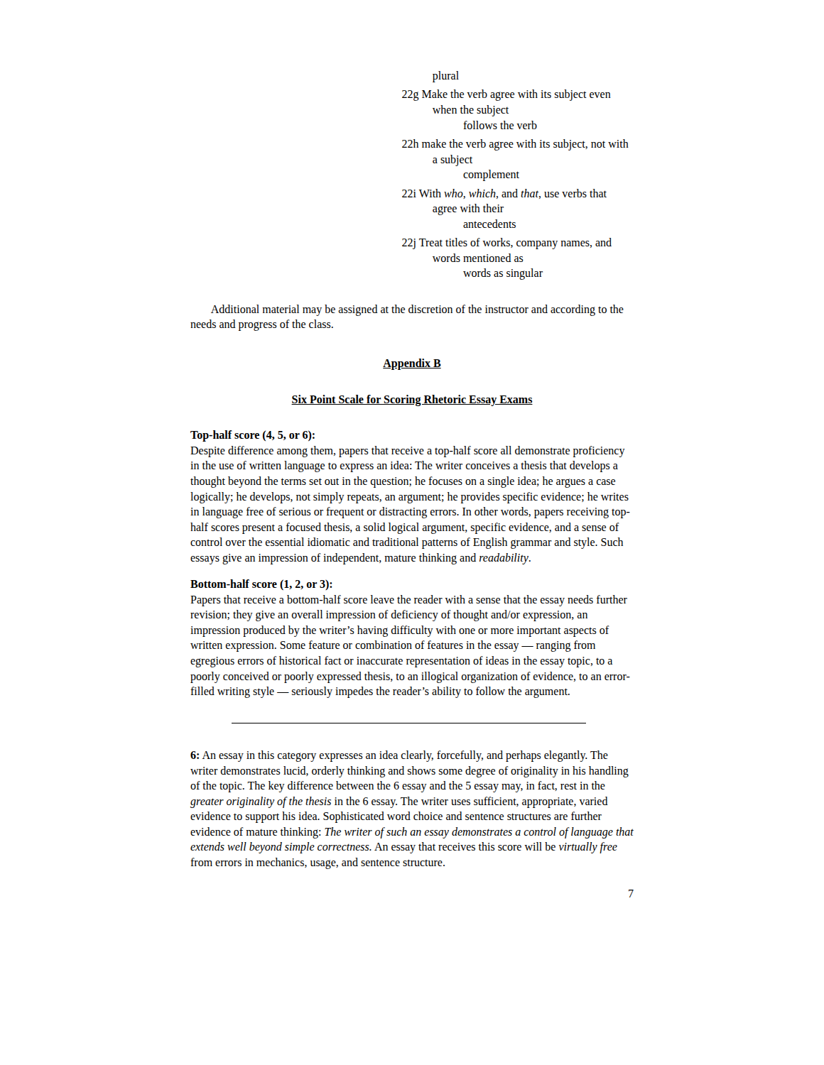plural
22g Make the verb agree with its subject even when the subject
follows the verb
22h make the verb agree with its subject, not with a subject
complement
22i With who, which, and that, use verbs that agree with their
antecedents
22j Treat titles of works, company names, and words mentioned as
words as singular
Additional material may be assigned at the discretion of the instructor and according to the needs and progress of the class.
Appendix B
Six Point Scale for Scoring Rhetoric Essay Exams
Top-half score (4, 5, or 6):
Despite difference among them, papers that receive a top-half score all demonstrate proficiency in the use of written language to express an idea: The writer conceives a thesis that develops a thought beyond the terms set out in the question; he focuses on a single idea; he argues a case logically; he develops, not simply repeats, an argument; he provides specific evidence; he writes in language free of serious or frequent or distracting errors. In other words, papers receiving top-half scores present a focused thesis, a solid logical argument, specific evidence, and a sense of control over the essential idiomatic and traditional patterns of English grammar and style. Such essays give an impression of independent, mature thinking and readability.
Bottom-half score (1, 2, or 3):
Papers that receive a bottom-half score leave the reader with a sense that the essay needs further revision; they give an overall impression of deficiency of thought and/or expression, an impression produced by the writer’s having difficulty with one or more important aspects of written expression. Some feature or combination of features in the essay — ranging from egregious errors of historical fact or inaccurate representation of ideas in the essay topic, to a poorly conceived or poorly expressed thesis, to an illogical organization of evidence, to an error-filled writing style — seriously impedes the reader’s ability to follow the argument.
6: An essay in this category expresses an idea clearly, forcefully, and perhaps elegantly. The writer demonstrates lucid, orderly thinking and shows some degree of originality in his handling of the topic. The key difference between the 6 essay and the 5 essay may, in fact, rest in the greater originality of the thesis in the 6 essay. The writer uses sufficient, appropriate, varied evidence to support his idea. Sophisticated word choice and sentence structures are further evidence of mature thinking: The writer of such an essay demonstrates a control of language that extends well beyond simple correctness. An essay that receives this score will be virtually free from errors in mechanics, usage, and sentence structure.
7